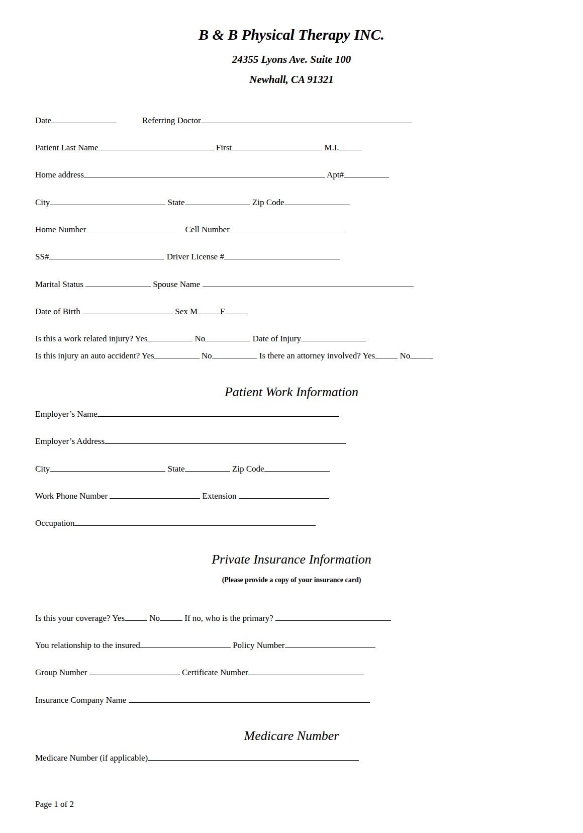B & B Physical Therapy INC.
24355 Lyons Ave. Suite 100
Newhall, CA 91321
Date Referring Doctor
Patient Last Name First M.I.
Home address Apt#
City State Zip Code
Home Number Cell Number
SS# Driver License #
Marital Status Spouse Name
Date of Birth Sex M F
Is this a work related injury? Yes No Date of Injury
Is this injury an auto accident? Yes No Is there an attorney involved? Yes No
Patient Work Information
Employer’s Name
Employer’s Address
City State Zip Code
Work Phone Number Extension
Occupation
Private Insurance Information
(Please provide a copy of your insurance card)
Is this your coverage? Yes No If no, who is the primary?
You relationship to the insured Policy Number
Group Number Certificate Number
Insurance Company Name
Medicare Number
Medicare Number (if applicable)
Page 1 of 2